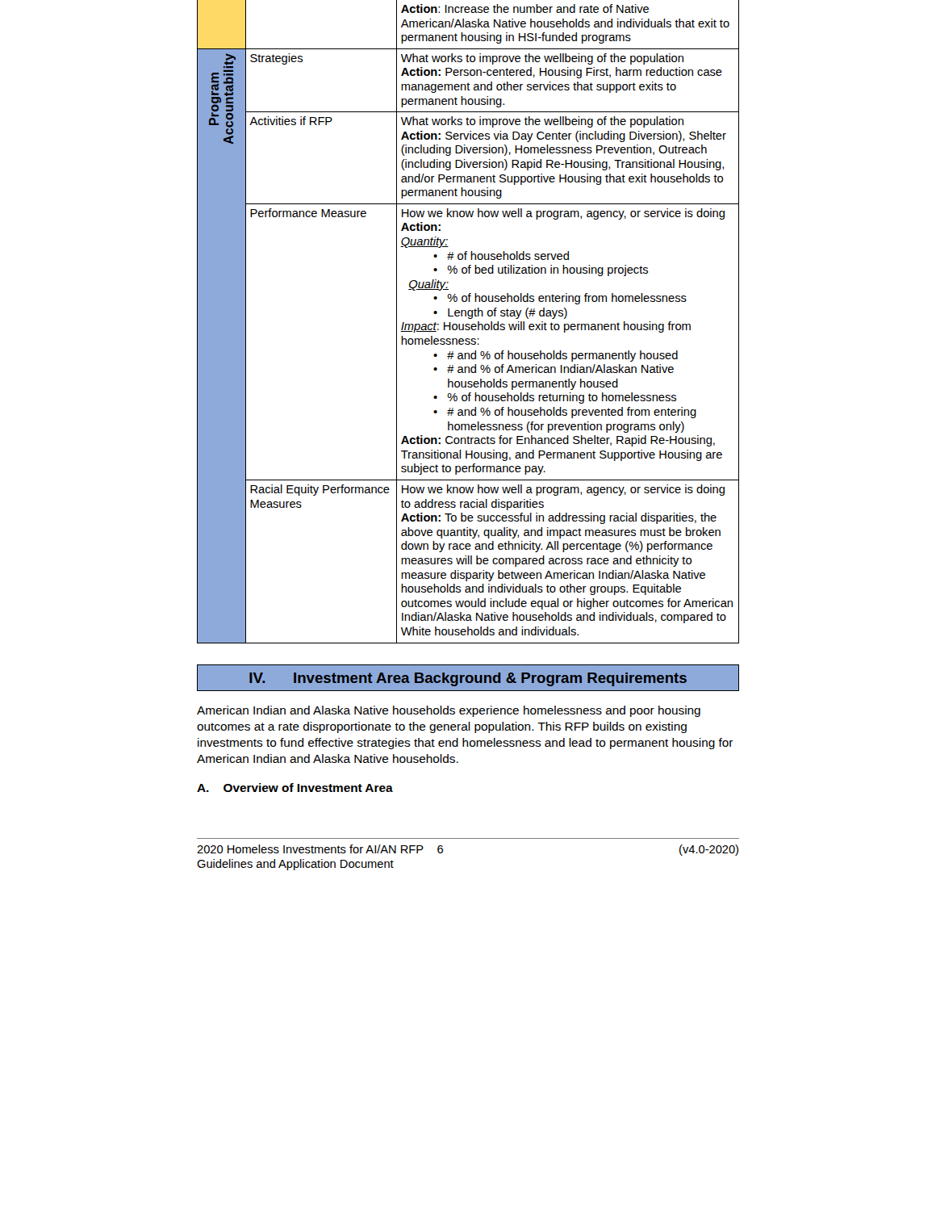| | | Action : Increase the number and rate of Native American/Alaska Native households and individuals that exit to permanent housing in HSI-funded programs |
| Program Accountability | Strategies | What works to improve the wellbeing of the population Action: Person-centered, Housing First, harm reduction case management and other services that support exits to permanent housing. |
| Activities if RFP | What works to improve the wellbeing of the population Action: Services via Day Center (including Diversion), Shelter (including Diversion), Homelessness Prevention, Outreach (including Diversion) Rapid Re-Housing, Transitional Housing, and/or Permanent Supportive Housing that exit households to permanent housing |
| Performance Measure | How we know how well a program, agency, or service is doing Action: Quantity: # of households served % of bed utilization in housing projects Quality: % of households entering from homelessness Length of stay (# days) Impact : Households will exit to permanent housing from homelessness: # and % of households permanently housed # and % of American Indian/Alaskan Native households permanently housed % of households returning to homelessness # and % of households prevented from entering homelessness (for prevention programs only) Action: Contracts for Enhanced Shelter, Rapid Re-Housing, Transitional Housing, and Permanent Supportive Housing are subject to performance pay. |
| Racial Equity Performance Measures | How we know how well a program, agency, or service is doing to address racial disparities Action: To be successful in addressing racial disparities, the above quantity, quality, and impact measures must be broken down by race and ethnicity. All percentage (%) performance measures will be compared across race and ethnicity to measure disparity between American Indian/Alaska Native households and individuals to other groups. Equitable outcomes would include equal or higher outcomes for American Indian/Alaska Native households and individuals, compared to White households and individuals. |
IV. Investment Area Background & Program Requirements
American Indian and Alaska Native households experience homelessness and poor housing outcomes at a rate disproportionate to the general population. This RFP builds on existing investments to fund effective strategies that end homelessness and lead to permanent housing for American Indian and Alaska Native households.
A. Overview of Investment Area
2020 Homeless Investments for AI/AN RFP
Guidelines and Application Document
6
(v4.0-2020)